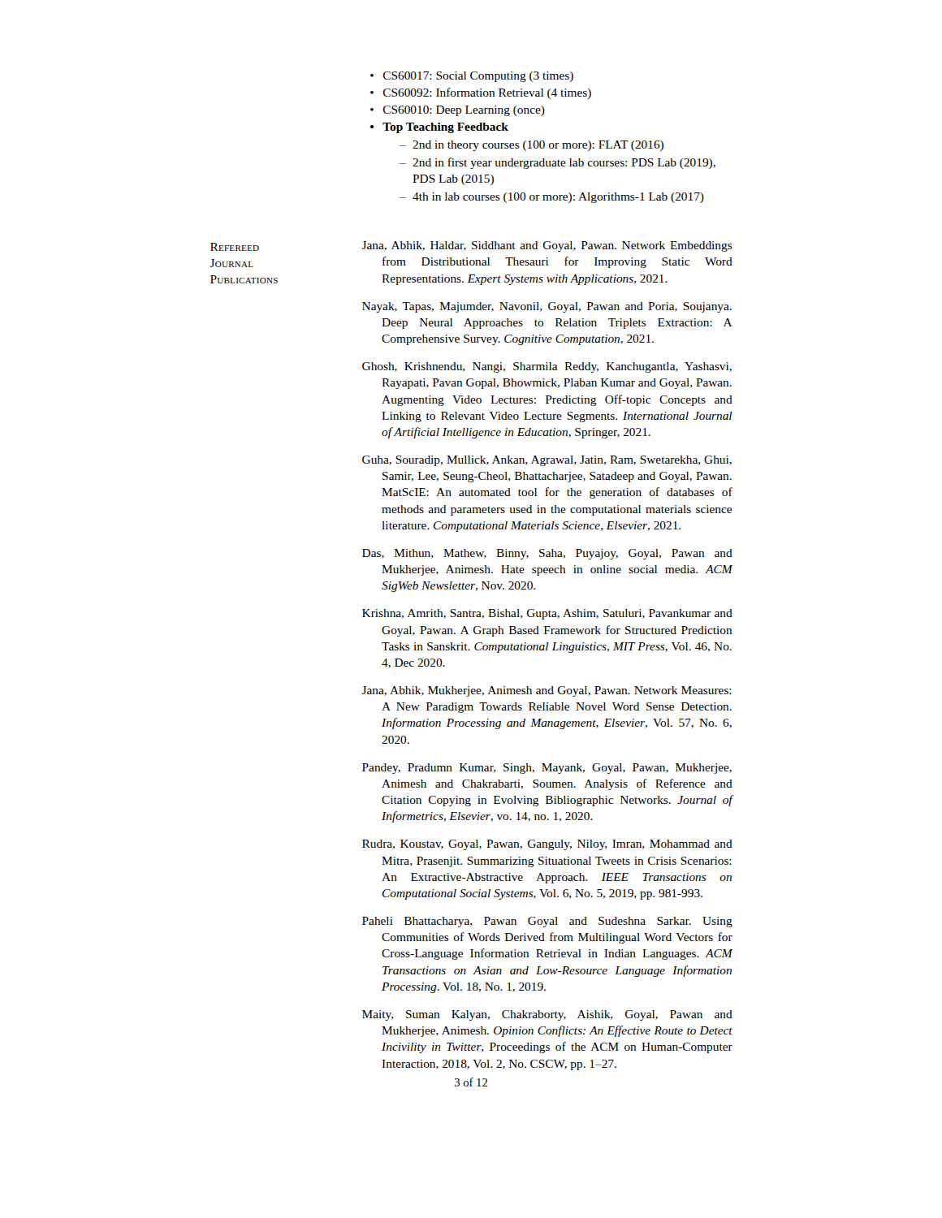CS60017: Social Computing (3 times)
CS60092: Information Retrieval (4 times)
CS60010: Deep Learning (once)
Top Teaching Feedback
2nd in theory courses (100 or more): FLAT (2016)
2nd in first year undergraduate lab courses: PDS Lab (2019), PDS Lab (2015)
4th in lab courses (100 or more): Algorithms-1 Lab (2017)
Refereed Journal Publications
Jana, Abhik, Haldar, Siddhant and Goyal, Pawan. Network Embeddings from Distributional Thesauri for Improving Static Word Representations. Expert Systems with Applications, 2021.
Nayak, Tapas, Majumder, Navonil, Goyal, Pawan and Poria, Soujanya. Deep Neural Approaches to Relation Triplets Extraction: A Comprehensive Survey. Cognitive Computation, 2021.
Ghosh, Krishnendu, Nangi, Sharmila Reddy, Kanchugantla, Yashasvi, Rayapati, Pavan Gopal, Bhowmick, Plaban Kumar and Goyal, Pawan. Augmenting Video Lectures: Predicting Off-topic Concepts and Linking to Relevant Video Lecture Segments. International Journal of Artificial Intelligence in Education, Springer, 2021.
Guha, Souradip, Mullick, Ankan, Agrawal, Jatin, Ram, Swetarekha, Ghui, Samir, Lee, Seung-Cheol, Bhattacharjee, Satadeep and Goyal, Pawan. MatScIE: An automated tool for the generation of databases of methods and parameters used in the computational materials science literature. Computational Materials Science, Elsevier, 2021.
Das, Mithun, Mathew, Binny, Saha, Puyajoy, Goyal, Pawan and Mukherjee, Animesh. Hate speech in online social media. ACM SigWeb Newsletter, Nov. 2020.
Krishna, Amrith, Santra, Bishal, Gupta, Ashim, Satuluri, Pavankumar and Goyal, Pawan. A Graph Based Framework for Structured Prediction Tasks in Sanskrit. Computational Linguistics, MIT Press, Vol. 46, No. 4, Dec 2020.
Jana, Abhik, Mukherjee, Animesh and Goyal, Pawan. Network Measures: A New Paradigm Towards Reliable Novel Word Sense Detection. Information Processing and Management, Elsevier, Vol. 57, No. 6, 2020.
Pandey, Pradumn Kumar, Singh, Mayank, Goyal, Pawan, Mukherjee, Animesh and Chakrabarti, Soumen. Analysis of Reference and Citation Copying in Evolving Bibliographic Networks. Journal of Informetrics, Elsevier, vo. 14, no. 1, 2020.
Rudra, Koustav, Goyal, Pawan, Ganguly, Niloy, Imran, Mohammad and Mitra, Prasenjit. Summarizing Situational Tweets in Crisis Scenarios: An Extractive-Abstractive Approach. IEEE Transactions on Computational Social Systems, Vol. 6, No. 5, 2019, pp. 981-993.
Paheli Bhattacharya, Pawan Goyal and Sudeshna Sarkar. Using Communities of Words Derived from Multilingual Word Vectors for Cross-Language Information Retrieval in Indian Languages. ACM Transactions on Asian and Low-Resource Language Information Processing. Vol. 18, No. 1, 2019.
Maity, Suman Kalyan, Chakraborty, Aishik, Goyal, Pawan and Mukherjee, Animesh. Opinion Conflicts: An Effective Route to Detect Incivility in Twitter, Proceedings of the ACM on Human-Computer Interaction, 2018, Vol. 2, No. CSCW, pp. 1–27.
3 of 12